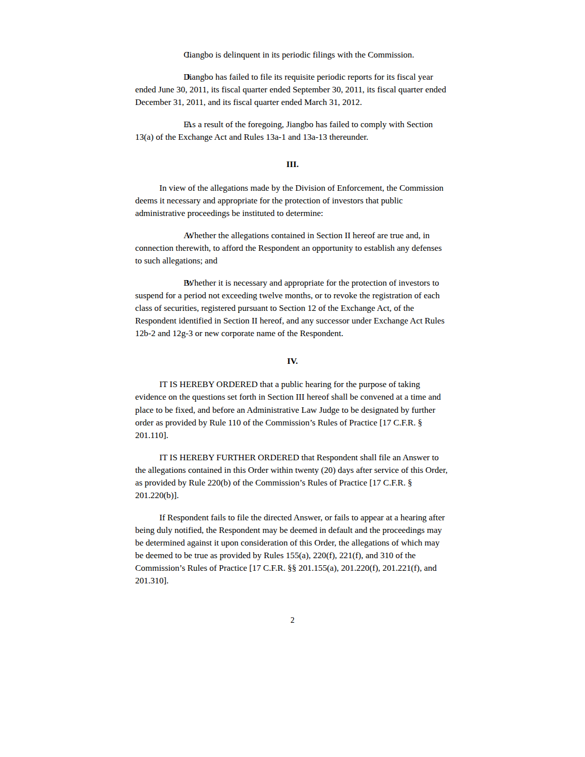C. Jiangbo is delinquent in its periodic filings with the Commission.
D. Jiangbo has failed to file its requisite periodic reports for its fiscal year ended June 30, 2011, its fiscal quarter ended September 30, 2011, its fiscal quarter ended December 31, 2011, and its fiscal quarter ended March 31, 2012.
E. As a result of the foregoing, Jiangbo has failed to comply with Section 13(a) of the Exchange Act and Rules 13a-1 and 13a-13 thereunder.
III.
In view of the allegations made by the Division of Enforcement, the Commission deems it necessary and appropriate for the protection of investors that public administrative proceedings be instituted to determine:
A. Whether the allegations contained in Section II hereof are true and, in connection therewith, to afford the Respondent an opportunity to establish any defenses to such allegations; and
B. Whether it is necessary and appropriate for the protection of investors to suspend for a period not exceeding twelve months, or to revoke the registration of each class of securities, registered pursuant to Section 12 of the Exchange Act, of the Respondent identified in Section II hereof, and any successor under Exchange Act Rules 12b-2 and 12g-3 or new corporate name of the Respondent.
IV.
IT IS HEREBY ORDERED that a public hearing for the purpose of taking evidence on the questions set forth in Section III hereof shall be convened at a time and place to be fixed, and before an Administrative Law Judge to be designated by further order as provided by Rule 110 of the Commission’s Rules of Practice [17 C.F.R. § 201.110].
IT IS HEREBY FURTHER ORDERED that Respondent shall file an Answer to the allegations contained in this Order within twenty (20) days after service of this Order, as provided by Rule 220(b) of the Commission’s Rules of Practice [17 C.F.R. § 201.220(b)].
If Respondent fails to file the directed Answer, or fails to appear at a hearing after being duly notified, the Respondent may be deemed in default and the proceedings may be determined against it upon consideration of this Order, the allegations of which may be deemed to be true as provided by Rules 155(a), 220(f), 221(f), and 310 of the Commission’s Rules of Practice [17 C.F.R. §§ 201.155(a), 201.220(f), 201.221(f), and 201.310].
2